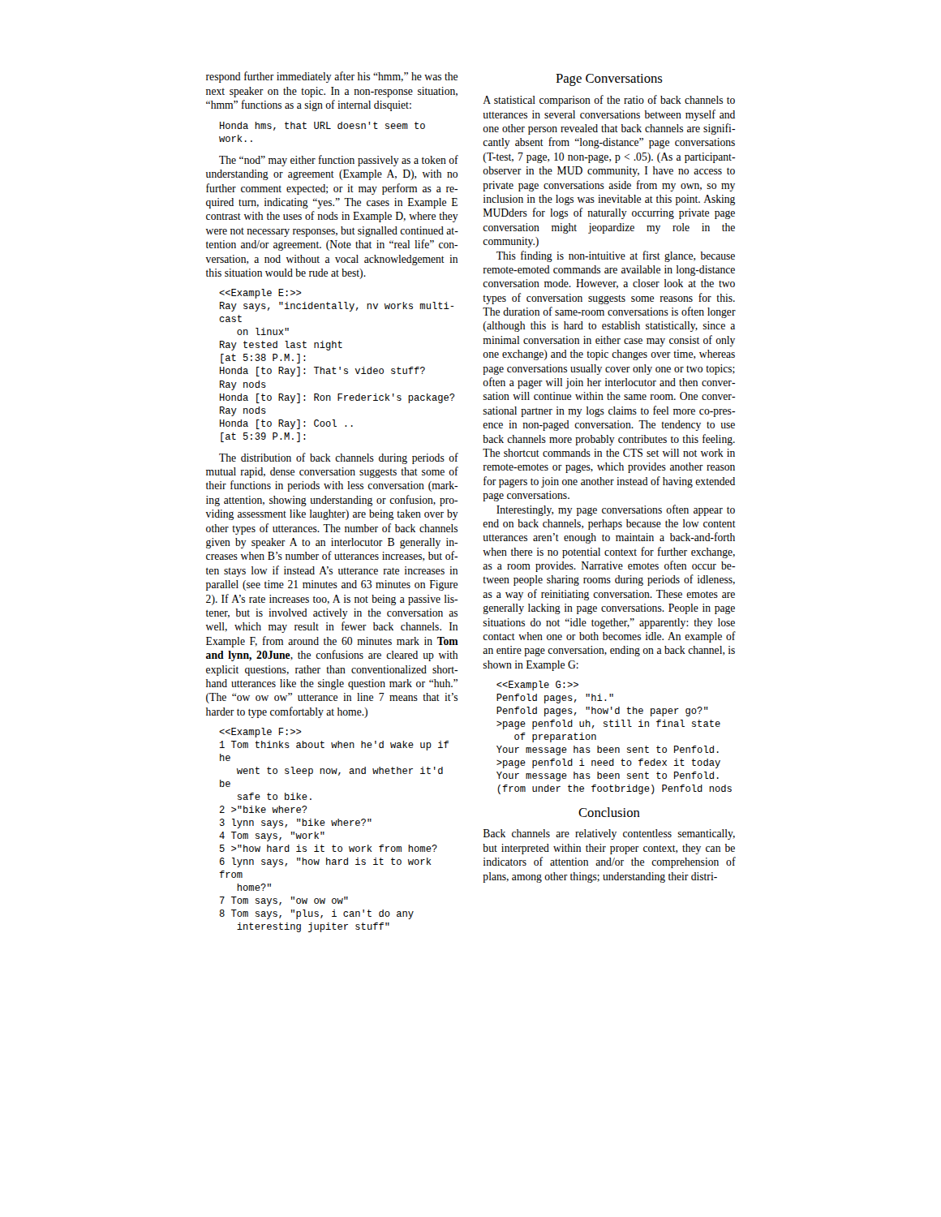respond further immediately after his “hmm,” he was the next speaker on the topic. In a non-response situation, “hmm” functions as a sign of internal disquiet:
Honda hms, that URL doesn't seem to work..
The “nod” may either function passively as a token of understanding or agreement (Example A, D), with no further comment expected; or it may perform as a required turn, indicating “yes.” The cases in Example E contrast with the uses of nods in Example D, where they were not necessary responses, but signalled continued attention and/or agreement. (Note that in “real life” conversation, a nod without a vocal acknowledgement in this situation would be rude at best).
<<Example E:>>
Ray says, "incidentally, nv works multicast
   on linux"
Ray tested last night
[at 5:38 P.M.]:
Honda [to Ray]: That's video stuff?
Ray nods
Honda [to Ray]: Ron Frederick's package?
Ray nods
Honda [to Ray]: Cool ..
[at 5:39 P.M.]:
The distribution of back channels during periods of mutual rapid, dense conversation suggests that some of their functions in periods with less conversation (marking attention, showing understanding or confusion, providing assessment like laughter) are being taken over by other types of utterances. The number of back channels given by speaker A to an interlocutor B generally increases when B’s number of utterances increases, but often stays low if instead A’s utterance rate increases in parallel (see time 21 minutes and 63 minutes on Figure 2). If A’s rate increases too, A is not being a passive listener, but is involved actively in the conversation as well, which may result in fewer back channels. In Example F, from around the 60 minutes mark in Tom and lynn, 20June, the confusions are cleared up with explicit questions, rather than conventionalized shorthand utterances like the single question mark or “huh.” (The “ow ow ow” utterance in line 7 means that it’s harder to type comfortably at home.)
<<Example F:>>
1 Tom thinks about when he'd wake up if he
   went to sleep now, and whether it'd be
   safe to bike.
2 >"bike where?
3 lynn says, "bike where?"
4 Tom says, "work"
5 >"how hard is it to work from home?
6 lynn says, "how hard is it to work from
   home?"
7 Tom says, "ow ow ow"
8 Tom says, "plus, i can't do any
   interesting jupiter stuff"
Page Conversations
A statistical comparison of the ratio of back channels to utterances in several conversations between myself and one other person revealed that back channels are significantly absent from “long-distance” page conversations (T-test, 7 page, 10 non-page, p < .05). (As a participant-observer in the MUD community, I have no access to private page conversations aside from my own, so my inclusion in the logs was inevitable at this point. Asking MUDders for logs of naturally occurring private page conversation might jeopardize my role in the community.)
This finding is non-intuitive at first glance, because remote-emoted commands are available in long-distance conversation mode. However, a closer look at the two types of conversation suggests some reasons for this. The duration of same-room conversations is often longer (although this is hard to establish statistically, since a minimal conversation in either case may consist of only one exchange) and the topic changes over time, whereas page conversations usually cover only one or two topics; often a pager will join her interlocutor and then conversation will continue within the same room. One conversational partner in my logs claims to feel more co-presence in non-paged conversation. The tendency to use back channels more probably contributes to this feeling. The shortcut commands in the CTS set will not work in remote-emotes or pages, which provides another reason for pagers to join one another instead of having extended page conversations.
Interestingly, my page conversations often appear to end on back channels, perhaps because the low content utterances aren’t enough to maintain a back-and-forth when there is no potential context for further exchange, as a room provides. Narrative emotes often occur between people sharing rooms during periods of idleness, as a way of reinitiating conversation. These emotes are generally lacking in page conversations. People in page situations do not “idle together,” apparently: they lose contact when one or both becomes idle. An example of an entire page conversation, ending on a back channel, is shown in Example G:
<<Example G:>>
Penfold pages, "hi."
Penfold pages, "how'd the paper go?"
>page penfold uh, still in final state
   of preparation
Your message has been sent to Penfold.
>page penfold i need to fedex it today
Your message has been sent to Penfold.
(from under the footbridge) Penfold nods
Conclusion
Back channels are relatively contentless semantically, but interpreted within their proper context, they can be indicators of attention and/or the comprehension of plans, among other things; understanding their distri-